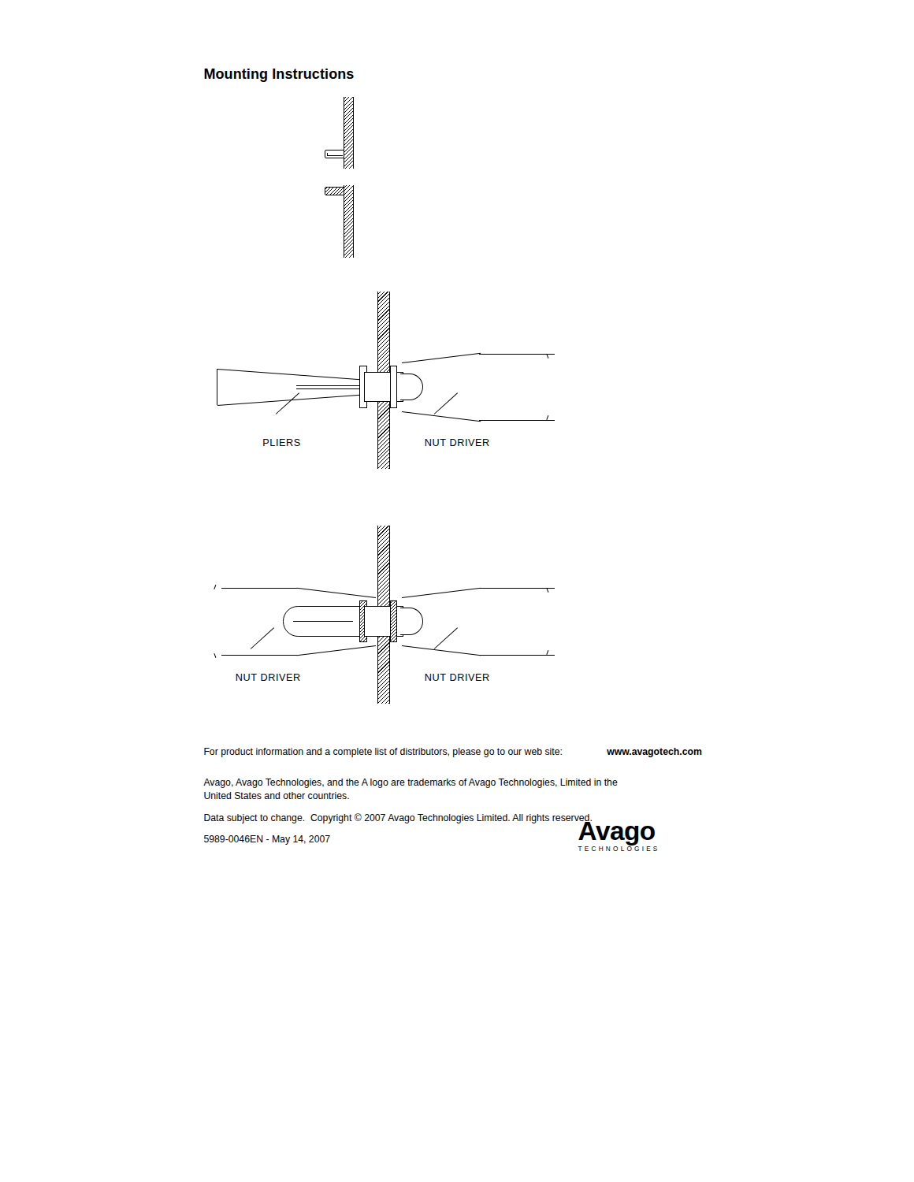Mounting Instructions
PLIERS NUT DRIVER
NUT DRIVER NUT DRIVER
For product information and a complete list of distributors, please go to our web site: www.avagotech.com
Avago, Avago Technologies, and the A logo are trademarks of Avago Technologies, Limited in the United States and other countries.
Data subject to change. Copyright © 2007 Avago Technologies Limited. All rights reserved.
5989-0046EN - May 14, 2007
Avago
Technologies